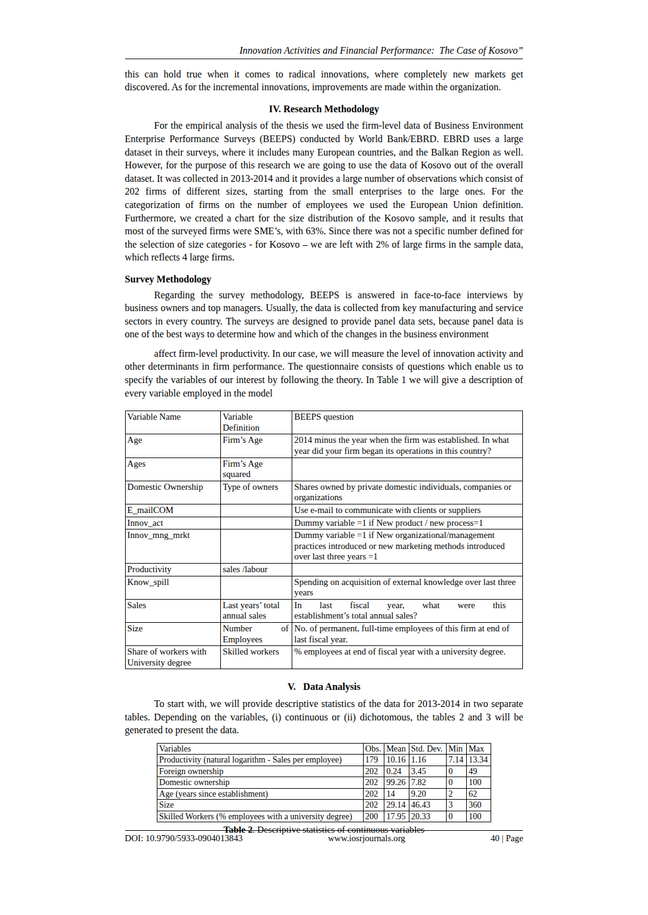Innovation Activities and Financial Performance: The Case of Kosovo”
this can hold true when it comes to radical innovations, where completely new markets get discovered. As for the incremental innovations, improvements are made within the organization.
IV. Research Methodology
For the empirical analysis of the thesis we used the firm-level data of Business Environment Enterprise Performance Surveys (BEEPS) conducted by World Bank/EBRD. EBRD uses a large dataset in their surveys, where it includes many European countries, and the Balkan Region as well. However, for the purpose of this research we are going to use the data of Kosovo out of the overall dataset. It was collected in 2013-2014 and it provides a large number of observations which consist of 202 firms of different sizes, starting from the small enterprises to the large ones. For the categorization of firms on the number of employees we used the European Union definition. Furthermore, we created a chart for the size distribution of the Kosovo sample, and it results that most of the surveyed firms were SME’s, with 63%. Since there was not a specific number defined for the selection of size categories - for Kosovo – we are left with 2% of large firms in the sample data, which reflects 4 large firms.
Survey Methodology
Regarding the survey methodology, BEEPS is answered in face-to-face interviews by business owners and top managers. Usually, the data is collected from key manufacturing and service sectors in every country. The surveys are designed to provide panel data sets, because panel data is one of the best ways to determine how and which of the changes in the business environment
affect firm-level productivity. In our case, we will measure the level of innovation activity and other determinants in firm performance. The questionnaire consists of questions which enable us to specify the variables of our interest by following the theory. In Table 1 we will give a description of every variable employed in the model
| Variable Name | Variable Definition | BEEPS question |
| Age | Firm’s Age | 2014 minus the year when the firm was established. In what year did your firm began its operations in this country? |
| Ages | Firm’s Age squared | |
| Domestic Ownership | Type of owners | Shares owned by private domestic individuals, companies or organizations |
| E_mailCOM | | Use e-mail to communicate with clients or suppliers |
| Innov_act | | Dummy variable =1 if New product / new process=1 |
| Innov_mng_mrkt | | Dummy variable =1 if New organizational/management practices introduced or new marketing methods introduced over last three years =1 |
| Productivity | sales /labour | |
| Know_spill | | Spending on acquisition of external knowledge over last three years |
| Sales | Last years’ total annual sales | In last fiscal year, what were this establishment’s total annual sales? |
| Size | Number of Employees | No. of permanent, full-time employees of this firm at end of last fiscal year. |
| Share of workers with University degree | Skilled workers | % employees at end of fiscal year with a university degree. |
V. Data Analysis
To start with, we will provide descriptive statistics of the data for 2013-2014 in two separate tables. Depending on the variables, (i) continuous or (ii) dichotomous, the tables 2 and 3 will be generated to present the data.
| Variables | Obs. | Mean | Std. Dev. | Min | Max |
| Productivity (natural logarithm - Sales per employee) | 179 | 10.16 | 1.16 | 7.14 | 13.34 |
| Foreign ownership | 202 | 0.24 | 3.45 | 0 | 49 |
| Domestic ownership | 202 | 99.26 | 7.82 | 0 | 100 |
| Age (years since establishment) | 202 | 14 | 9.20 | 2 | 62 |
| Size | 202 | 29.14 | 46.43 | 3 | 360 |
| Skilled Workers (% employees with a university degree) | 200 | 17.95 | 20.33 | 0 | 100 |
Table 2. Descriptive statistics of continuous variables
DOI: 10.9790/5933-0904013843
www.iosrjournals.org
40 | Page